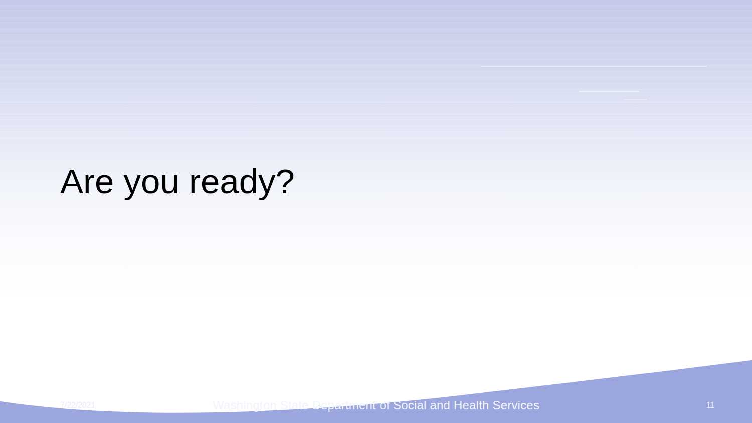Are you ready?
7/22/2021 Washington State Department of Social and Health Services 11